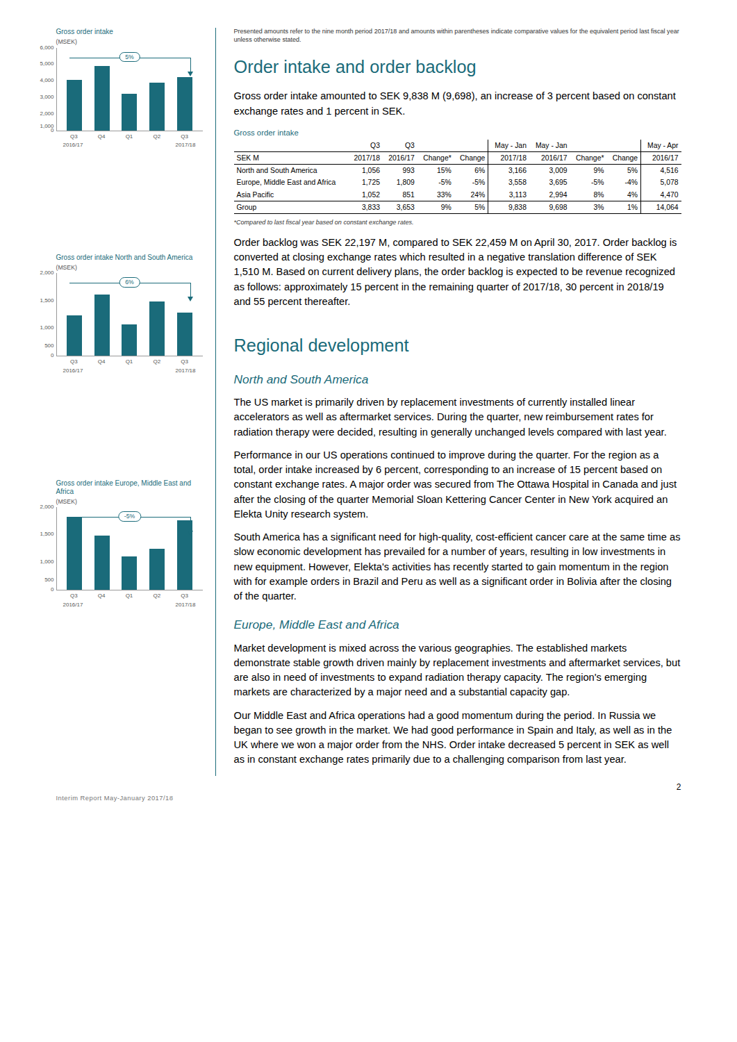Gross order intake
(MSEK)
6,000 5,000 4,000 3,000 2,000 1,000 0
5%
Q3 Q4 Q1 Q2 Q3
2016/172017/18
Gross order intake North and South America
(MSEK)
2,000 1,500 1,000 500 0
6%
Q3 Q4 Q1 Q2 Q3
2016/172017/18
Gross order intake Europe, Middle East and Africa
(MSEK)
2,000 1,500 1,000 500 0
-5%
Q3 Q4 Q1 Q2 Q3
2016/172017/18
Presented amounts refer to the nine month period 2017/18 and amounts within parentheses indicate comparative values for the equivalent period last fiscal year unless otherwise stated.
Order intake and order backlog
Gross order intake amounted to SEK 9,838 M (9,698), an increase of 3 percent based on constant exchange rates and 1 percent in SEK.
Gross order intake
| | Q3 | Q3 | | | May - Jan | May - Jan | | | May - Apr |
| --- | --- | --- | --- | --- | --- | --- | --- | --- | --- |
| SEK M | 2017/18 | 2016/17 | Change* | Change | 2017/18 | 2016/17 | Change* | Change | 2016/17 |
| North and South America | 1,056 | 993 | 15% | 6% | 3,166 | 3,009 | 9% | 5% | 4,516 |
| Europe, Middle East and Africa | 1,725 | 1,809 | -5% | -5% | 3,558 | 3,695 | -5% | -4% | 5,078 |
| Asia Pacific | 1,052 | 851 | 33% | 24% | 3,113 | 2,994 | 8% | 4% | 4,470 |
| Group | 3,833 | 3,653 | 9% | 5% | 9,838 | 9,698 | 3% | 1% | 14,064 |
*Compared to last fiscal year based on constant exchange rates.
Order backlog was SEK 22,197 M, compared to SEK 22,459 M on April 30, 2017. Order backlog is converted at closing exchange rates which resulted in a negative translation difference of SEK 1,510 M. Based on current delivery plans, the order backlog is expected to be revenue recognized as follows: approximately 15 percent in the remaining quarter of 2017/18, 30 percent in 2018/19 and 55 percent thereafter.
Regional development
North and South America
The US market is primarily driven by replacement investments of currently installed linear accelerators as well as aftermarket services. During the quarter, new reimbursement rates for radiation therapy were decided, resulting in generally unchanged levels compared with last year.
Performance in our US operations continued to improve during the quarter. For the region as a total, order intake increased by 6 percent, corresponding to an increase of 15 percent based on constant exchange rates. A major order was secured from The Ottawa Hospital in Canada and just after the closing of the quarter Memorial Sloan Kettering Cancer Center in New York acquired an Elekta Unity research system.
South America has a significant need for high-quality, cost-efficient cancer care at the same time as slow economic development has prevailed for a number of years, resulting in low investments in new equipment. However, Elekta's activities has recently started to gain momentum in the region with for example orders in Brazil and Peru as well as a significant order in Bolivia after the closing of the quarter.
Europe, Middle East and Africa
Market development is mixed across the various geographies. The established markets demonstrate stable growth driven mainly by replacement investments and aftermarket services, but are also in need of investments to expand radiation therapy capacity. The region's emerging markets are characterized by a major need and a substantial capacity gap.
Our Middle East and Africa operations had a good momentum during the period. In Russia we began to see growth in the market. We had good performance in Spain and Italy, as well as in the UK where we won a major order from the NHS. Order intake decreased 5 percent in SEK as well as in constant exchange rates primarily due to a challenging comparison from last year.
2
Interim Report May-January 2017/18